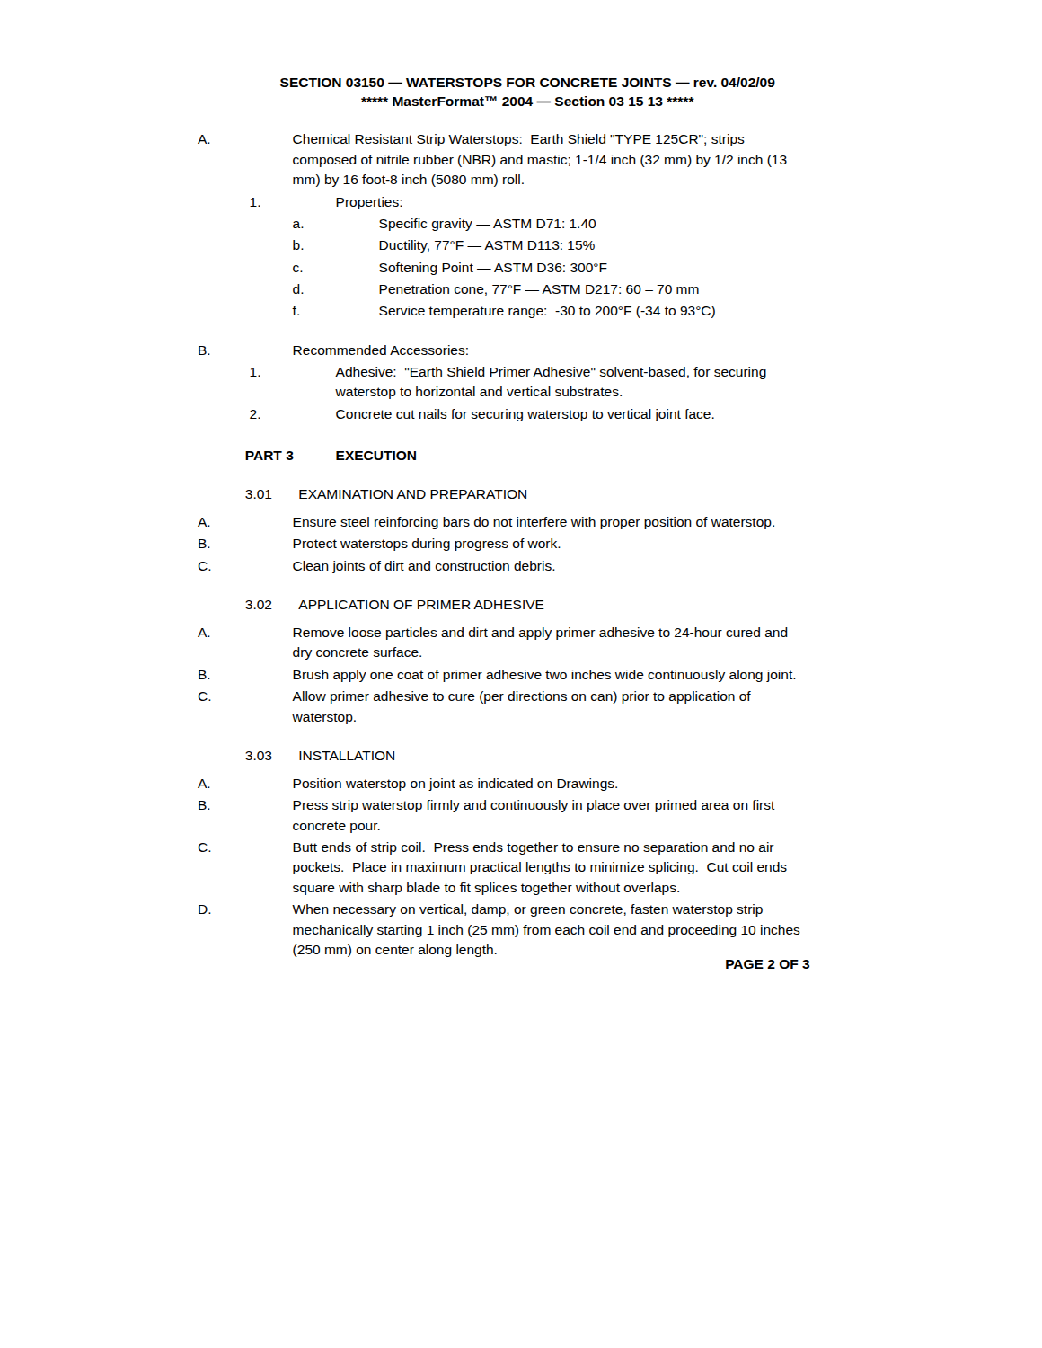SECTION 03150 — WATERSTOPS FOR CONCRETE JOINTS — rev. 04/02/09 ***** MasterFormat™ 2004 — Section 03 15 13 *****
A. Chemical Resistant Strip Waterstops: Earth Shield "TYPE 125CR"; strips composed of nitrile rubber (NBR) and mastic; 1-1/4 inch (32 mm) by 1/2 inch (13 mm) by 16 foot-8 inch (5080 mm) roll.
1. Properties:
a. Specific gravity — ASTM D71: 1.40
b. Ductility, 77°F — ASTM D113: 15%
c. Softening Point — ASTM D36: 300°F
d. Penetration cone, 77°F — ASTM D217: 60 – 70 mm
f. Service temperature range: -30 to 200°F (-34 to 93°C)
B. Recommended Accessories:
1. Adhesive: "Earth Shield Primer Adhesive" solvent-based, for securing waterstop to horizontal and vertical substrates.
2. Concrete cut nails for securing waterstop to vertical joint face.
PART 3 EXECUTION
3.01 EXAMINATION AND PREPARATION
A. Ensure steel reinforcing bars do not interfere with proper position of waterstop.
B. Protect waterstops during progress of work.
C. Clean joints of dirt and construction debris.
3.02 APPLICATION OF PRIMER ADHESIVE
A. Remove loose particles and dirt and apply primer adhesive to 24-hour cured and dry concrete surface.
B. Brush apply one coat of primer adhesive two inches wide continuously along joint.
C. Allow primer adhesive to cure (per directions on can) prior to application of waterstop.
3.03 INSTALLATION
A. Position waterstop on joint as indicated on Drawings.
B. Press strip waterstop firmly and continuously in place over primed area on first concrete pour.
C. Butt ends of strip coil. Press ends together to ensure no separation and no air pockets. Place in maximum practical lengths to minimize splicing. Cut coil ends square with sharp blade to fit splices together without overlaps.
D. When necessary on vertical, damp, or green concrete, fasten waterstop strip mechanically starting 1 inch (25 mm) from each coil end and proceeding 10 inches (250 mm) on center along length.
PAGE 2 OF 3